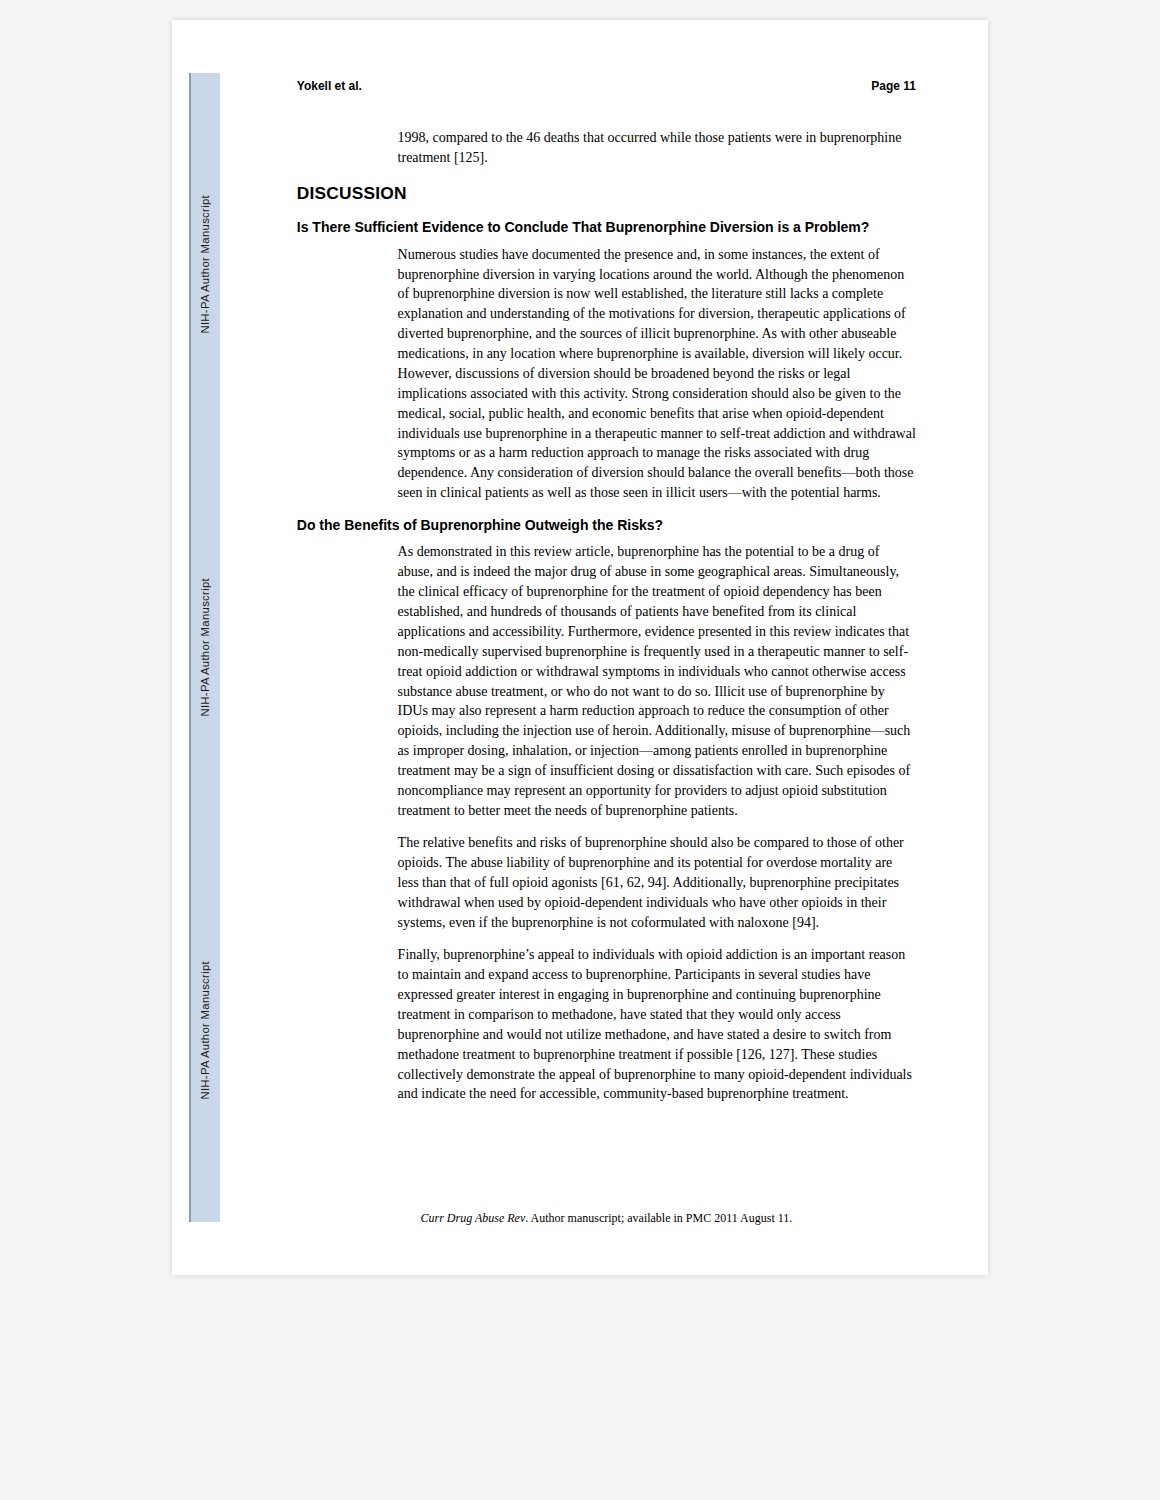NIH-PA Author Manuscript NIH-PA Author Manuscript NIH-PA Author Manuscript
Yokell et al. Page 11
1998, compared to the 46 deaths that occurred while those patients were in buprenorphine treatment [125].
DISCUSSION
Is There Sufficient Evidence to Conclude That Buprenorphine Diversion is a Problem?
Numerous studies have documented the presence and, in some instances, the extent of buprenorphine diversion in varying locations around the world. Although the phenomenon of buprenorphine diversion is now well established, the literature still lacks a complete explanation and understanding of the motivations for diversion, therapeutic applications of diverted buprenorphine, and the sources of illicit buprenorphine. As with other abuseable medications, in any location where buprenorphine is available, diversion will likely occur. However, discussions of diversion should be broadened beyond the risks or legal implications associated with this activity. Strong consideration should also be given to the medical, social, public health, and economic benefits that arise when opioid-dependent individuals use buprenorphine in a therapeutic manner to self-treat addiction and withdrawal symptoms or as a harm reduction approach to manage the risks associated with drug dependence. Any consideration of diversion should balance the overall benefits—both those seen in clinical patients as well as those seen in illicit users—with the potential harms.
Do the Benefits of Buprenorphine Outweigh the Risks?
As demonstrated in this review article, buprenorphine has the potential to be a drug of abuse, and is indeed the major drug of abuse in some geographical areas. Simultaneously, the clinical efficacy of buprenorphine for the treatment of opioid dependency has been established, and hundreds of thousands of patients have benefited from its clinical applications and accessibility. Furthermore, evidence presented in this review indicates that non-medically supervised buprenorphine is frequently used in a therapeutic manner to self-treat opioid addiction or withdrawal symptoms in individuals who cannot otherwise access substance abuse treatment, or who do not want to do so. Illicit use of buprenorphine by IDUs may also represent a harm reduction approach to reduce the consumption of other opioids, including the injection use of heroin. Additionally, misuse of buprenorphine—such as improper dosing, inhalation, or injection—among patients enrolled in buprenorphine treatment may be a sign of insufficient dosing or dissatisfaction with care. Such episodes of noncompliance may represent an opportunity for providers to adjust opioid substitution treatment to better meet the needs of buprenorphine patients.
The relative benefits and risks of buprenorphine should also be compared to those of other opioids. The abuse liability of buprenorphine and its potential for overdose mortality are less than that of full opioid agonists [61, 62, 94]. Additionally, buprenorphine precipitates withdrawal when used by opioid-dependent individuals who have other opioids in their systems, even if the buprenorphine is not coformulated with naloxone [94].
Finally, buprenorphine’s appeal to individuals with opioid addiction is an important reason to maintain and expand access to buprenorphine. Participants in several studies have expressed greater interest in engaging in buprenorphine and continuing buprenorphine treatment in comparison to methadone, have stated that they would only access buprenorphine and would not utilize methadone, and have stated a desire to switch from methadone treatment to buprenorphine treatment if possible [126, 127]. These studies collectively demonstrate the appeal of buprenorphine to many opioid-dependent individuals and indicate the need for accessible, community-based buprenorphine treatment.
Curr Drug Abuse Rev. Author manuscript; available in PMC 2011 August 11.